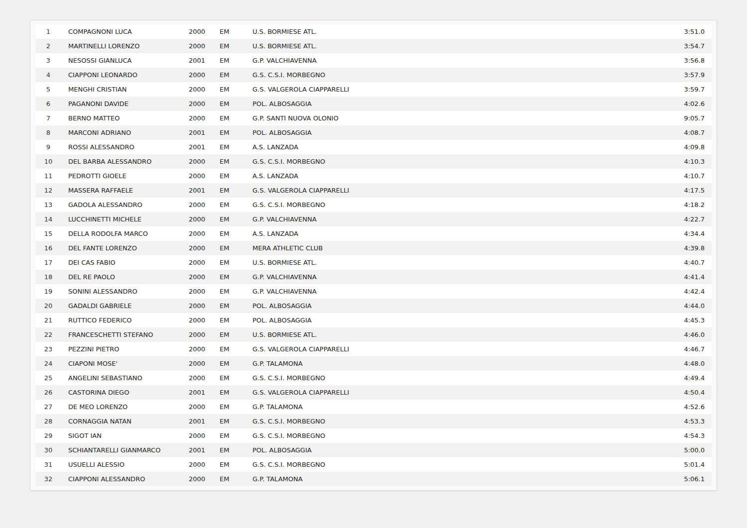| 1 | COMPAGNONI LUCA | 2000 | EM | U.S. BORMIESE ATL. | 3:51.0 |
| 2 | MARTINELLI LORENZO | 2000 | EM | U.S. BORMIESE ATL. | 3:54.7 |
| 3 | NESOSSI GIANLUCA | 2001 | EM | G.P. VALCHIAVENNA | 3:56.8 |
| 4 | CIAPPONI LEONARDO | 2000 | EM | G.S. C.S.I. MORBEGNO | 3:57.9 |
| 5 | MENGHI CRISTIAN | 2000 | EM | G.S. VALGEROLA CIAPPARELLI | 3:59.7 |
| 6 | PAGANONI DAVIDE | 2000 | EM | POL. ALBOSAGGIA | 4:02.6 |
| 7 | BERNO MATTEO | 2000 | EM | G.P. SANTI NUOVA OLONIO | 9:05.7 |
| 8 | MARCONI ADRIANO | 2001 | EM | POL. ALBOSAGGIA | 4:08.7 |
| 9 | ROSSI ALESSANDRO | 2001 | EM | A.S. LANZADA | 4:09.8 |
| 10 | DEL BARBA ALESSANDRO | 2000 | EM | G.S. C.S.I. MORBEGNO | 4:10.3 |
| 11 | PEDROTTI GIOELE | 2000 | EM | A.S. LANZADA | 4:10.7 |
| 12 | MASSERA RAFFAELE | 2001 | EM | G.S. VALGEROLA CIAPPARELLI | 4:17.5 |
| 13 | GADOLA ALESSANDRO | 2000 | EM | G.S. C.S.I. MORBEGNO | 4:18.2 |
| 14 | LUCCHINETTI MICHELE | 2000 | EM | G.P. VALCHIAVENNA | 4:22.7 |
| 15 | DELLA RODOLFA MARCO | 2000 | EM | A.S. LANZADA | 4:34.4 |
| 16 | DEL FANTE LORENZO | 2000 | EM | MERA ATHLETIC CLUB | 4:39.8 |
| 17 | DEI CAS FABIO | 2000 | EM | U.S. BORMIESE ATL. | 4:40.7 |
| 18 | DEL RE PAOLO | 2000 | EM | G.P. VALCHIAVENNA | 4:41.4 |
| 19 | SONINI ALESSANDRO | 2000 | EM | G.P. VALCHIAVENNA | 4:42.4 |
| 20 | GADALDI GABRIELE | 2000 | EM | POL. ALBOSAGGIA | 4:44.0 |
| 21 | RUTTICO FEDERICO | 2000 | EM | POL. ALBOSAGGIA | 4:45.3 |
| 22 | FRANCESCHETTI STEFANO | 2000 | EM | U.S. BORMIESE ATL. | 4:46.0 |
| 23 | PEZZINI PIETRO | 2000 | EM | G.S. VALGEROLA CIAPPARELLI | 4:46.7 |
| 24 | CIAPONI MOSE' | 2000 | EM | G.P. TALAMONA | 4:48.0 |
| 25 | ANGELINI SEBASTIANO | 2000 | EM | G.S. C.S.I. MORBEGNO | 4:49.4 |
| 26 | CASTORINA DIEGO | 2001 | EM | G.S. VALGEROLA CIAPPARELLI | 4:50.4 |
| 27 | DE MEO LORENZO | 2000 | EM | G.P. TALAMONA | 4:52.6 |
| 28 | CORNAGGIA NATAN | 2001 | EM | G.S. C.S.I. MORBEGNO | 4:53.3 |
| 29 | SIGOT IAN | 2000 | EM | G.S. C.S.I. MORBEGNO | 4:54.3 |
| 30 | SCHIANTARELLI GIANMARCO | 2001 | EM | POL. ALBOSAGGIA | 5:00.0 |
| 31 | USUELLI ALESSIO | 2000 | EM | G.S. C.S.I. MORBEGNO | 5:01.4 |
| 32 | CIAPPONI ALESSANDRO | 2000 | EM | G.P. TALAMONA | 5:06.1 |